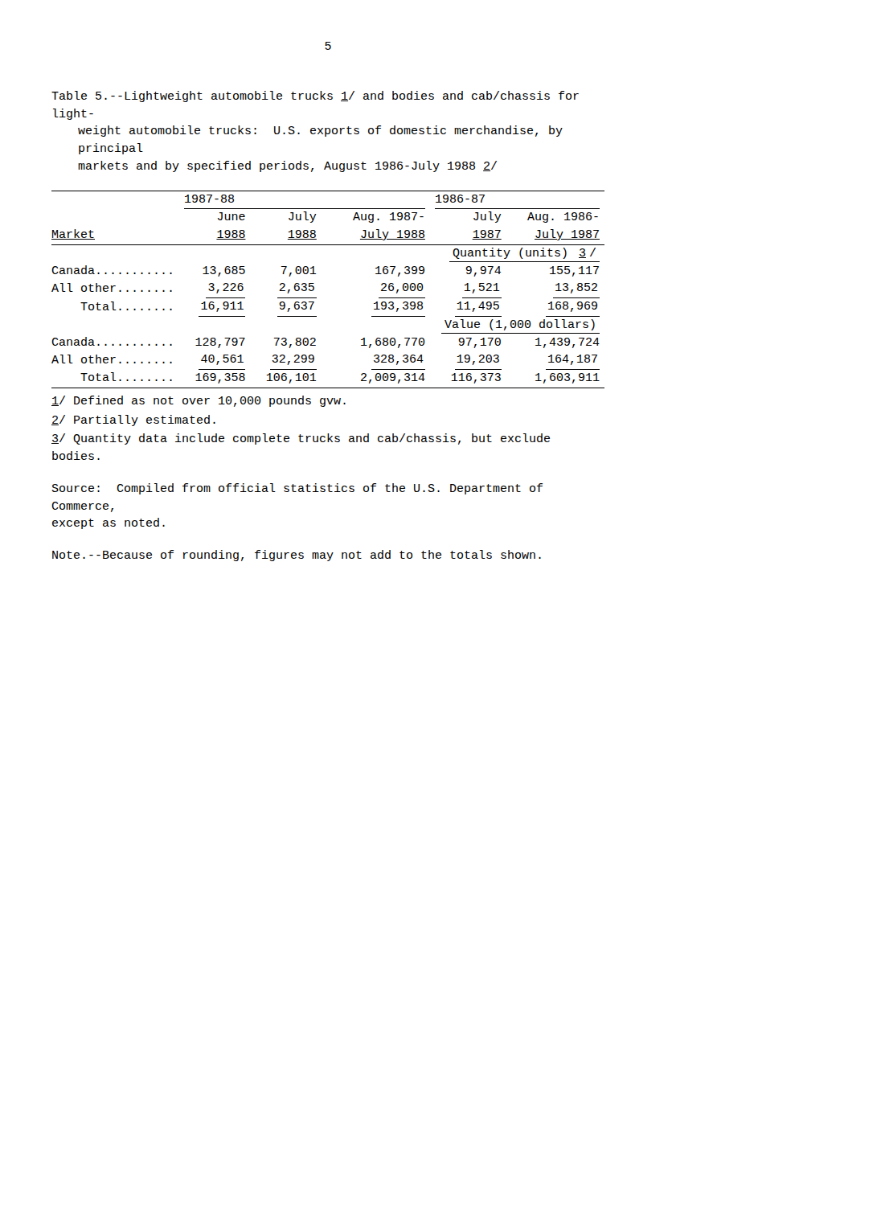5
Table 5.--Lightweight automobile trucks 1/ and bodies and cab/chassis for light- weight automobile trucks: U.S. exports of domestic merchandise, by principal markets and by specified periods, August 1986-July 1988 2/
| | 1987-88 | 1986-87 |
| --- | --- | --- |
| | June | July | Aug. 1987- | July | Aug. 1986- |
| Market | 1988 | 1988 | July 1988 | 1987 | July 1987 |
| | Quantity (units) 3 / |
| Canada........... | 13,685 | 7,001 | 167,399 | 9,974 | 155,117 |
| All other........ | 3,226 | 2,635 | 26,000 | 1,521 | 13,852 |
| Total........ | 16,911 | 9,637 | 193,398 | 11,495 | 168,969 |
| | Value (1,000 dollars) |
| Canada........... | 128,797 | 73,802 | 1,680,770 | 97,170 | 1,439,724 |
| All other........ | 40,561 | 32,299 | 328,364 | 19,203 | 164,187 |
| Total........ | 169,358 | 106,101 | 2,009,314 | 116,373 | 1,603,911 |
1/ Defined as not over 10,000 pounds gvw.
2/ Partially estimated.
3/ Quantity data include complete trucks and cab/chassis, but exclude bodies.
Source: Compiled from official statistics of the U.S. Department of Commerce,
except as noted.
Note.--Because of rounding, figures may not add to the totals shown.